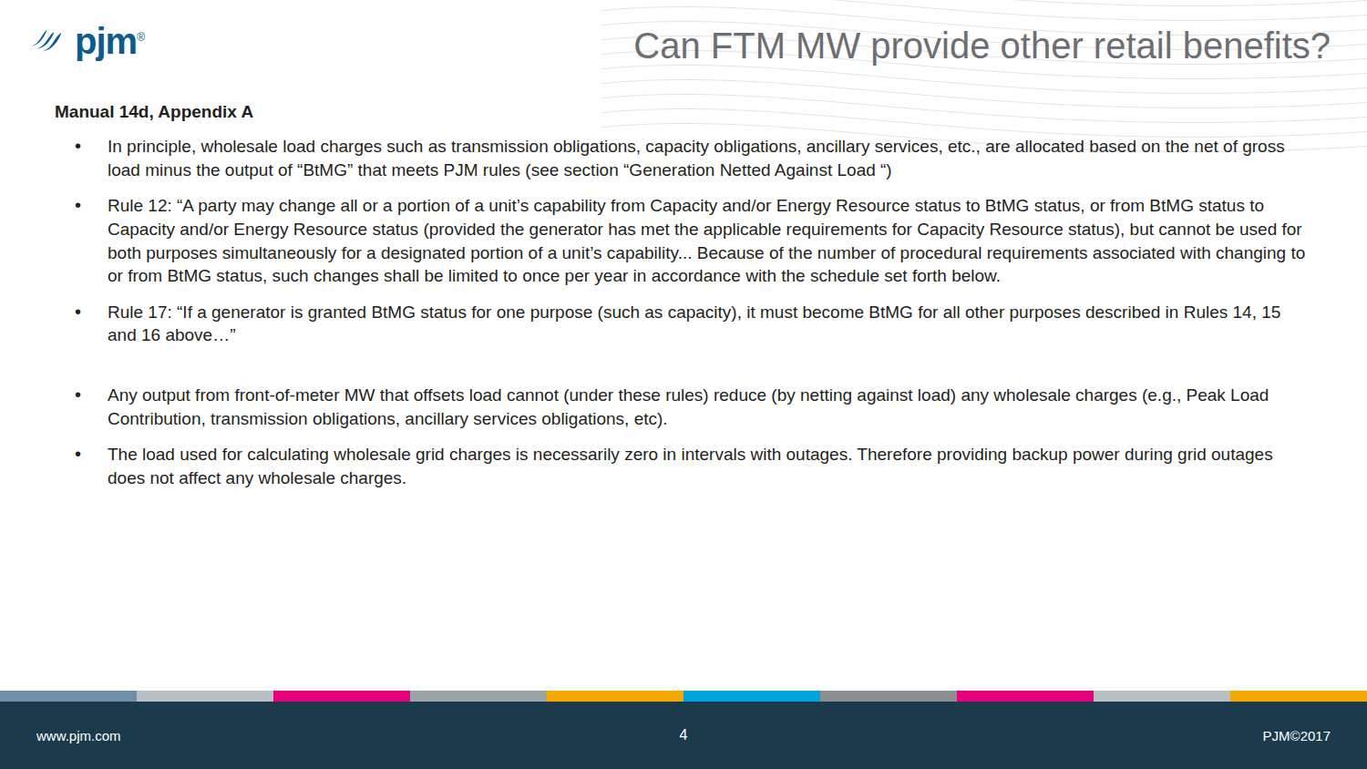pjm®
Can FTM MW provide other retail benefits?
Manual 14d, Appendix A
In principle, wholesale load charges such as transmission obligations, capacity obligations, ancillary services, etc., are allocated based on the net of gross load minus the output of “BtMG” that meets PJM rules (see section “Generation Netted Against Load “)
Rule 12: “A party may change all or a portion of a unit’s capability from Capacity and/or Energy Resource status to BtMG status, or from BtMG status to Capacity and/or Energy Resource status (provided the generator has met the applicable requirements for Capacity Resource status), but cannot be used for both purposes simultaneously for a designated portion of a unit’s capability... Because of the number of procedural requirements associated with changing to or from BtMG status, such changes shall be limited to once per year in accordance with the schedule set forth below.
Rule 17: “If a generator is granted BtMG status for one purpose (such as capacity), it must become BtMG for all other purposes described in Rules 14, 15 and 16 above…”
Any output from front-of-meter MW that offsets load cannot (under these rules) reduce (by netting against load) any wholesale charges (e.g., Peak Load Contribution, transmission obligations, ancillary services obligations, etc).
The load used for calculating wholesale grid charges is necessarily zero in intervals with outages. Therefore providing backup power during grid outages does not affect any wholesale charges.
www.pjm.com
4
PJM©2017